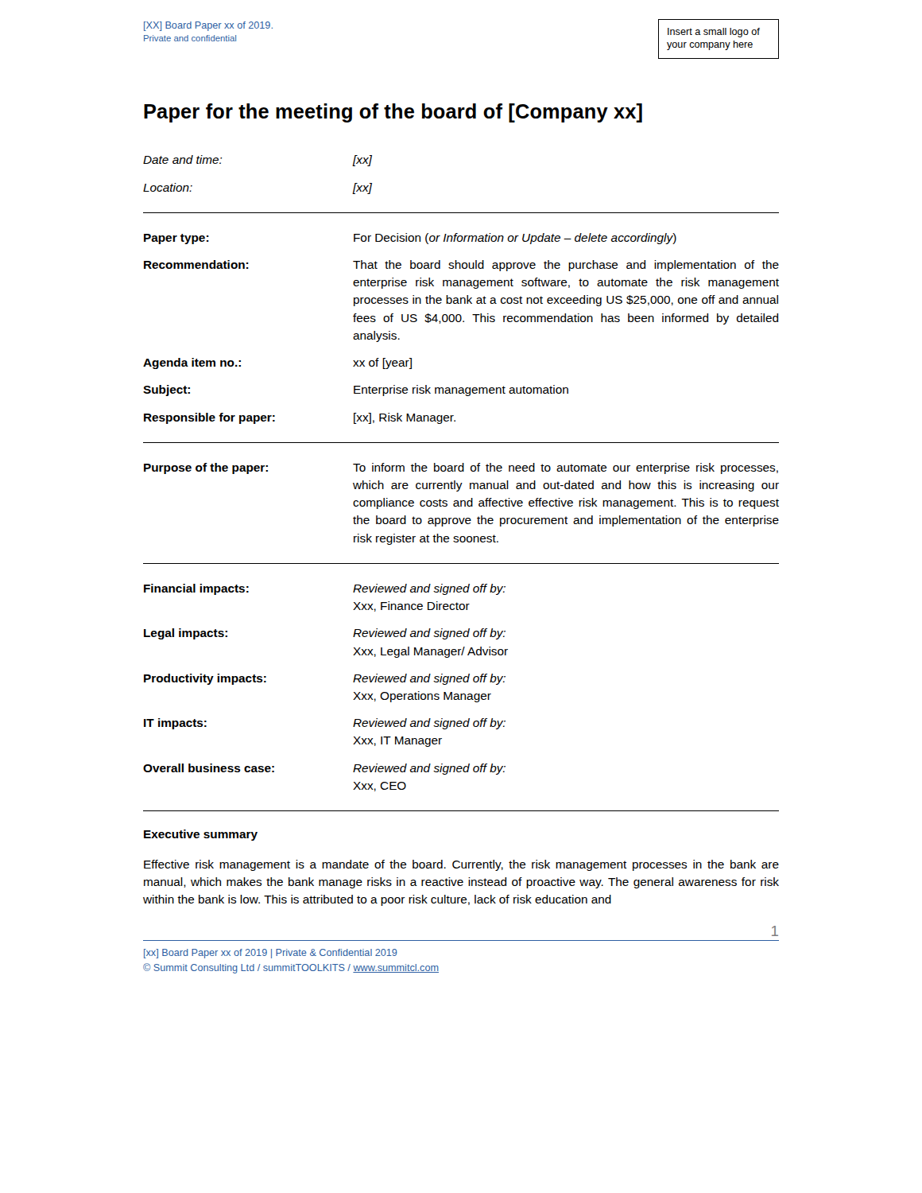[XX] Board Paper xx of 2019.
Private and confidential
Insert a small logo of your company here
Paper for the meeting of the board of [Company xx]
| Date and time: | [xx] |
| Location: | [xx] |
| Paper type: | For Decision ( or Information or Update – delete accordingly ) |
| Recommendation: | That the board should approve the purchase and implementation of the enterprise risk management software, to automate the risk management processes in the bank at a cost not exceeding US $25,000, one off and annual fees of US $4,000. This recommendation has been informed by detailed analysis. |
| Agenda item no.: | xx of [year] |
| Subject: | Enterprise risk management automation |
| Responsible for paper: | [xx], Risk Manager. |
| Purpose of the paper: | To inform the board of the need to automate our enterprise risk processes, which are currently manual and out-dated and how this is increasing our compliance costs and affective effective risk management. This is to request the board to approve the procurement and implementation of the enterprise risk register at the soonest. |
| Financial impacts: | Reviewed and signed off by: Xxx, Finance Director |
| Legal impacts: | Reviewed and signed off by: Xxx, Legal Manager/ Advisor |
| Productivity impacts: | Reviewed and signed off by: Xxx, Operations Manager |
| IT impacts: | Reviewed and signed off by: Xxx, IT Manager |
| Overall business case: | Reviewed and signed off by: Xxx, CEO |
Executive summary
Effective risk management is a mandate of the board. Currently, the risk management processes in the bank are manual, which makes the bank manage risks in a reactive instead of proactive way. The general awareness for risk within the bank is low. This is attributed to a poor risk culture, lack of risk education and
1
[xx] Board Paper xx of 2019 | Private & Confidential 2019
© Summit Consulting Ltd / summitTOOLKITS / www.summitcl.com